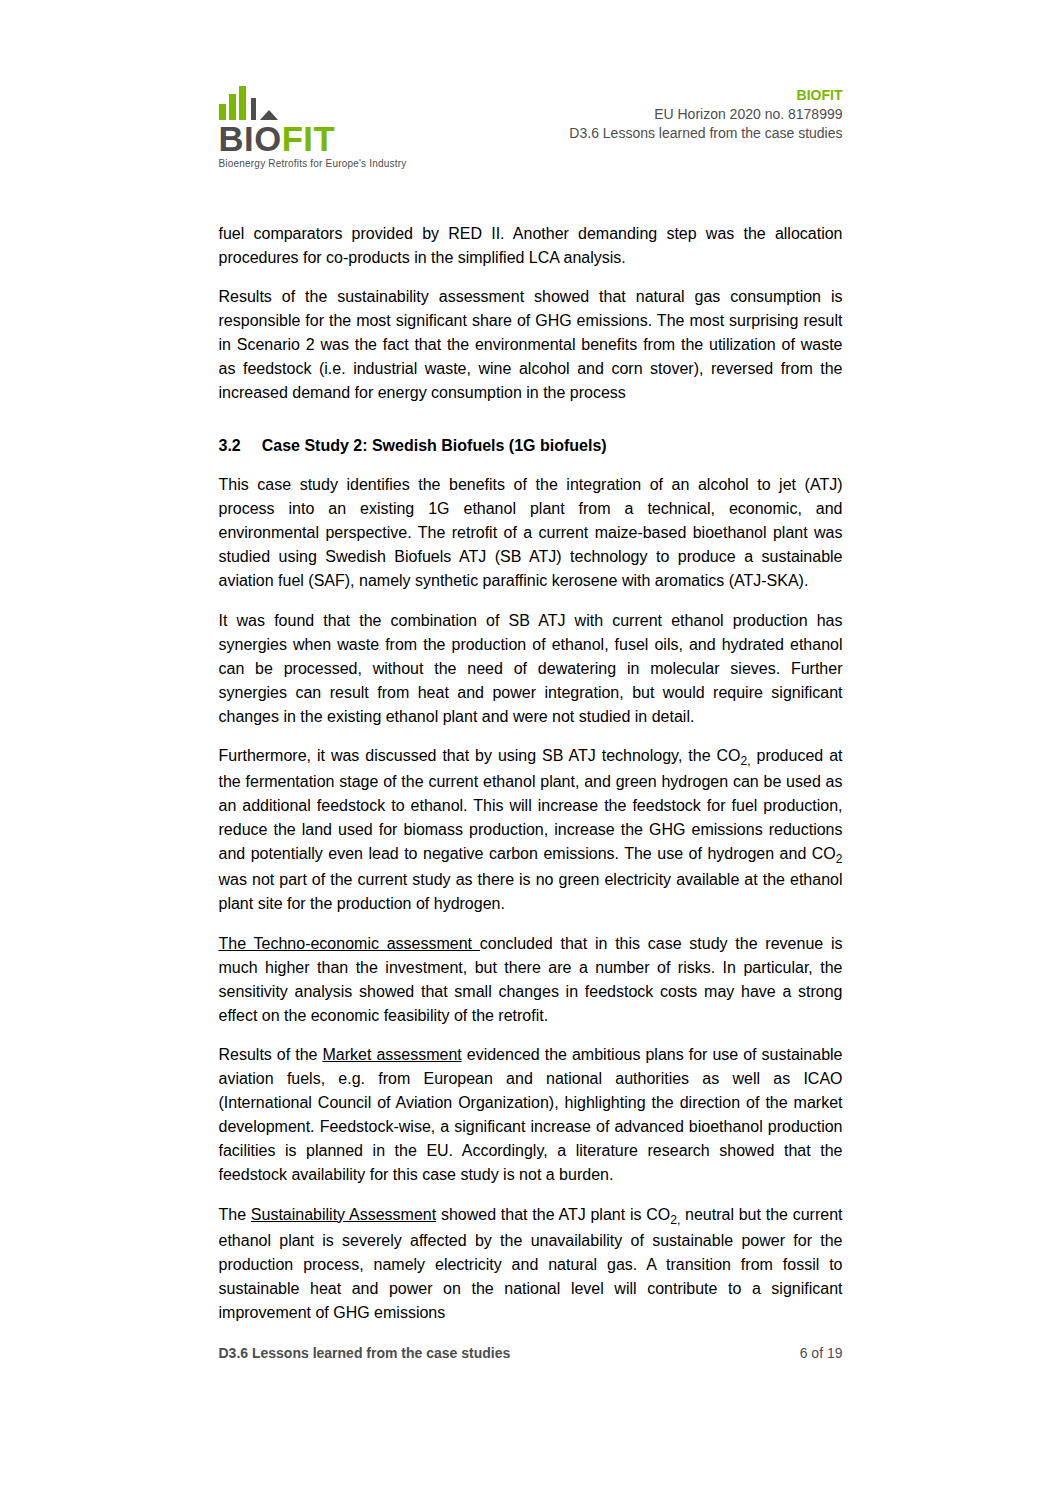BIOFIT
Bioenergy Retrofits for Europe's Industry
BIOFIT
EU Horizon 2020 no. 8178999
D3.6 Lessons learned from the case studies
fuel comparators provided by RED II. Another demanding step was the allocation procedures for co-products in the simplified LCA analysis.
Results of the sustainability assessment showed that natural gas consumption is responsible for the most significant share of GHG emissions. The most surprising result in Scenario 2 was the fact that the environmental benefits from the utilization of waste as feedstock (i.e. industrial waste, wine alcohol and corn stover), reversed from the increased demand for energy consumption in the process
3.2 Case Study 2: Swedish Biofuels (1G biofuels)
This case study identifies the benefits of the integration of an alcohol to jet (ATJ) process into an existing 1G ethanol plant from a technical, economic, and environmental perspective. The retrofit of a current maize-based bioethanol plant was studied using Swedish Biofuels ATJ (SB ATJ) technology to produce a sustainable aviation fuel (SAF), namely synthetic paraffinic kerosene with aromatics (ATJ-SKA).
It was found that the combination of SB ATJ with current ethanol production has synergies when waste from the production of ethanol, fusel oils, and hydrated ethanol can be processed, without the need of dewatering in molecular sieves. Further synergies can result from heat and power integration, but would require significant changes in the existing ethanol plant and were not studied in detail.
Furthermore, it was discussed that by using SB ATJ technology, the CO2, produced at the fermentation stage of the current ethanol plant, and green hydrogen can be used as an additional feedstock to ethanol. This will increase the feedstock for fuel production, reduce the land used for biomass production, increase the GHG emissions reductions and potentially even lead to negative carbon emissions. The use of hydrogen and CO2 was not part of the current study as there is no green electricity available at the ethanol plant site for the production of hydrogen.
The Techno-economic assessment concluded that in this case study the revenue is much higher than the investment, but there are a number of risks. In particular, the sensitivity analysis showed that small changes in feedstock costs may have a strong effect on the economic feasibility of the retrofit.
Results of the Market assessment evidenced the ambitious plans for use of sustainable aviation fuels, e.g. from European and national authorities as well as ICAO (International Council of Aviation Organization), highlighting the direction of the market development. Feedstock-wise, a significant increase of advanced bioethanol production facilities is planned in the EU. Accordingly, a literature research showed that the feedstock availability for this case study is not a burden.
The Sustainability Assessment showed that the ATJ plant is CO2, neutral but the current ethanol plant is severely affected by the unavailability of sustainable power for the production process, namely electricity and natural gas. A transition from fossil to sustainable heat and power on the national level will contribute to a significant improvement of GHG emissions
D3.6 Lessons learned from the case studies
6 of 19